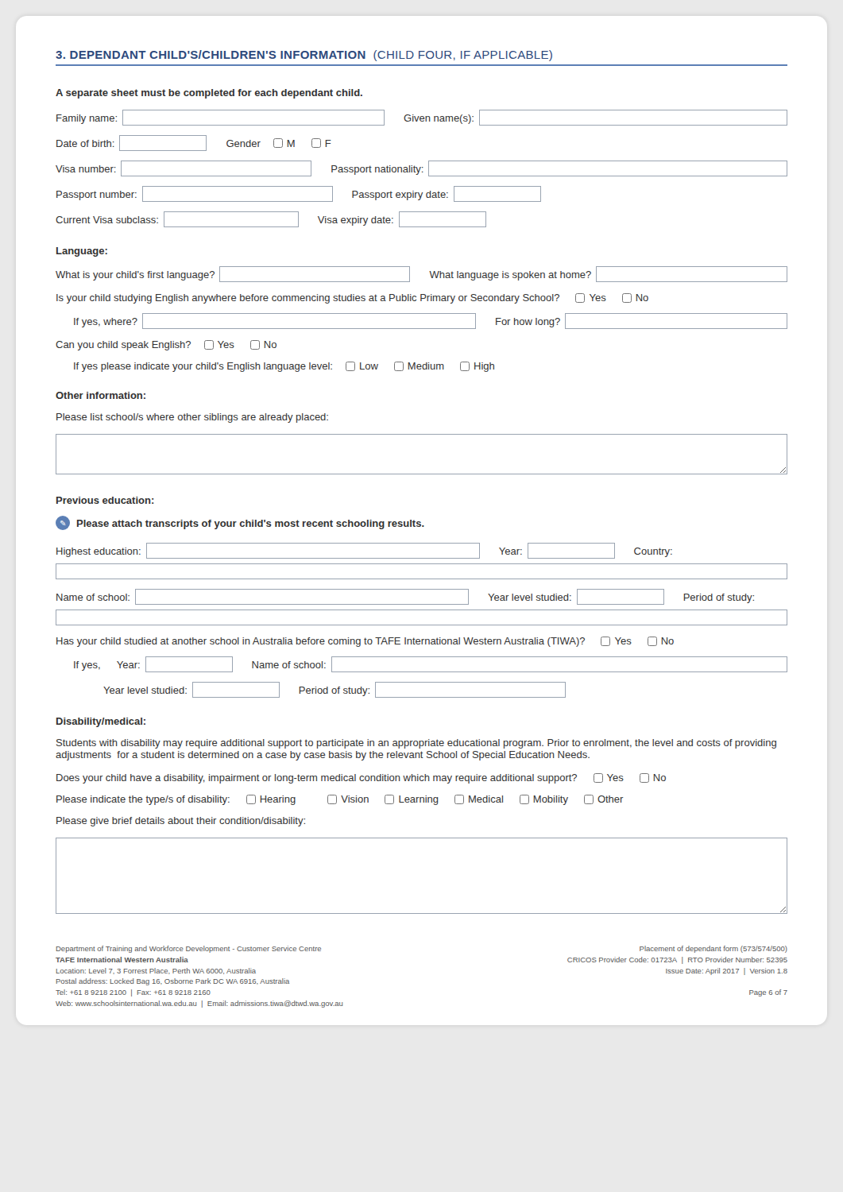3. DEPENDANT CHILD'S/CHILDREN'S INFORMATION (CHILD FOUR, IF APPLICABLE)
A separate sheet must be completed for each dependant child.
Family name: Given name(s):
Date of birth: Gender M F
Visa number: Passport nationality:
Passport number: Passport expiry date:
Current Visa subclass: Visa expiry date:
Language:
What is your child's first language? What language is spoken at home?
Is your child studying English anywhere before commencing studies at a Public Primary or Secondary School? Yes No
If yes, where? For how long?
Can you child speak English? Yes No
If yes please indicate your child's English language level: Low Medium High
Other information:
Please list school/s where other siblings are already placed:
Previous education:
✎ Please attach transcripts of your child's most recent schooling results.
Highest education: Year: Country:
Name of school: Year level studied: Period of study:
Has your child studied at another school in Australia before coming to TAFE International Western Australia (TIWA)? Yes No
If yes, Year: Name of school:
Year level studied: Period of study:
Disability/medical:
Students with disability may require additional support to participate in an appropriate educational program. Prior to enrolment, the level and costs of providing adjustments for a student is determined on a case by case basis by the relevant School of Special Education Needs.
Does your child have a disability, impairment or long-term medical condition which may require additional support? Yes No
Please indicate the type/s of disability: Hearing Vision Learning Medical Mobility Other
Please give brief details about their condition/disability:
Department of Training and Workforce Development - Customer Service Centre
TAFE International Western Australia
Location: Level 7, 3 Forrest Place, Perth WA 6000, Australia
Postal address: Locked Bag 16, Osborne Park DC WA 6916, Australia
Tel: +61 8 9218 2100 | Fax: +61 8 9218 2160
Web: www.schoolsinternational.wa.edu.au | Email: admissions.tiwa@dtwd.wa.gov.au
Placement of dependant form (573/574/500)
CRICOS Provider Code: 01723A | RTO Provider Number: 52395
Issue Date: April 2017 | Version 1.8
Page 6 of 7